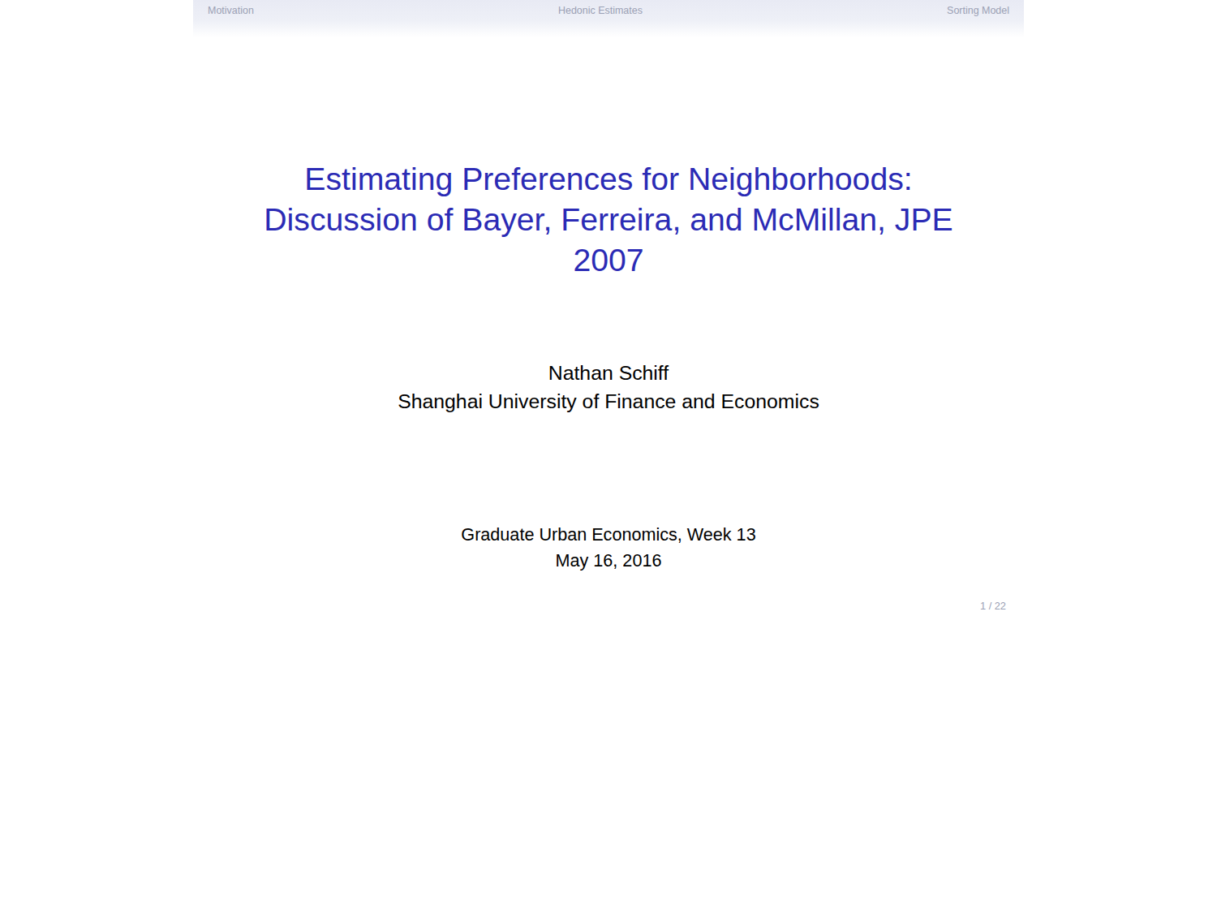Motivation Hedonic Estimates Sorting Model
Estimating Preferences for Neighborhoods: Discussion of Bayer, Ferreira, and McMillan, JPE 2007
Nathan Schiff
Shanghai University of Finance and Economics
Graduate Urban Economics, Week 13
May 16, 2016
1 / 22